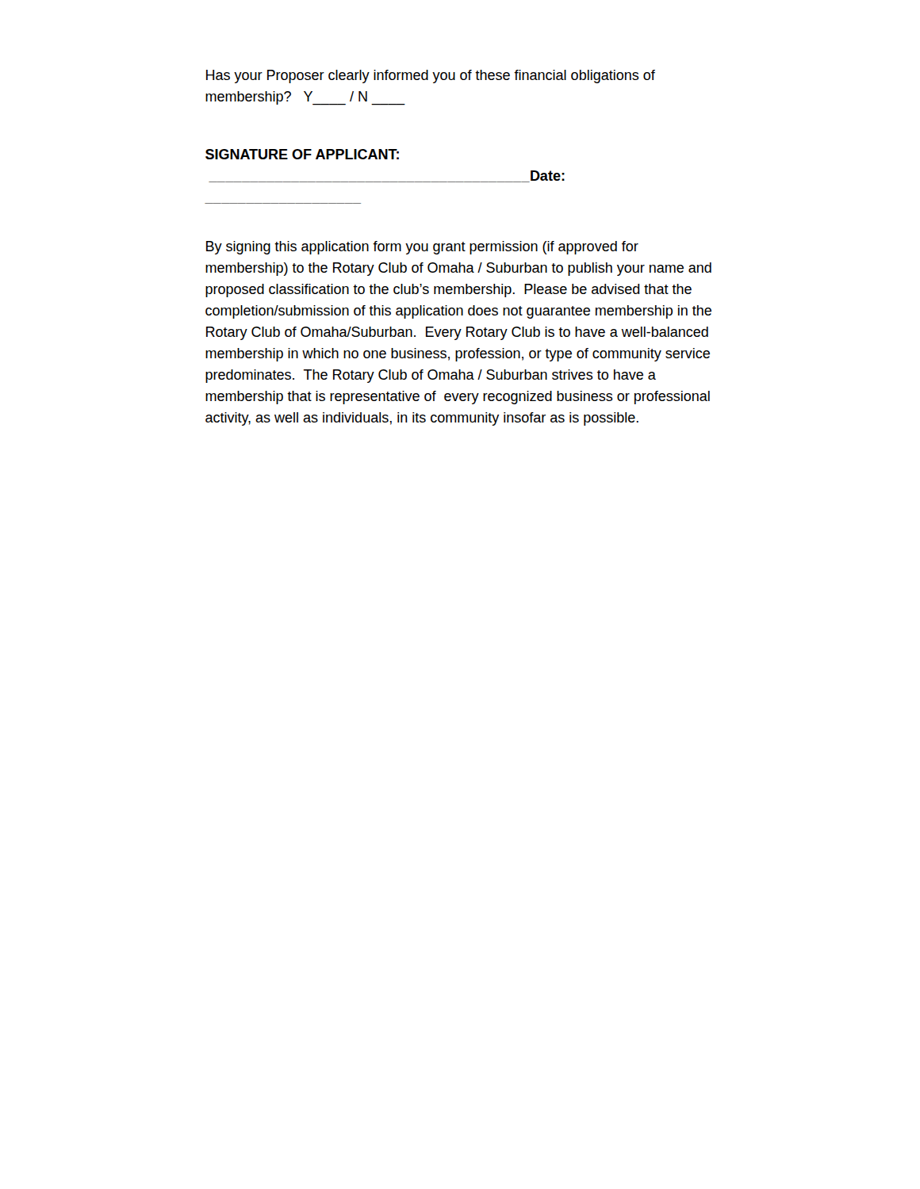Has your Proposer clearly informed you of these financial obligations of membership? Y____ / N ____
SIGNATURE OF APPLICANT: _______________________________________Date: ___________________
By signing this application form you grant permission (if approved for membership) to the Rotary Club of Omaha / Suburban to publish your name and proposed classification to the club’s membership. Please be advised that the completion/submission of this application does not guarantee membership in the Rotary Club of Omaha/Suburban. Every Rotary Club is to have a well-balanced membership in which no one business, profession, or type of community service predominates. The Rotary Club of Omaha / Suburban strives to have a membership that is representative of every recognized business or professional activity, as well as individuals, in its community insofar as is possible.